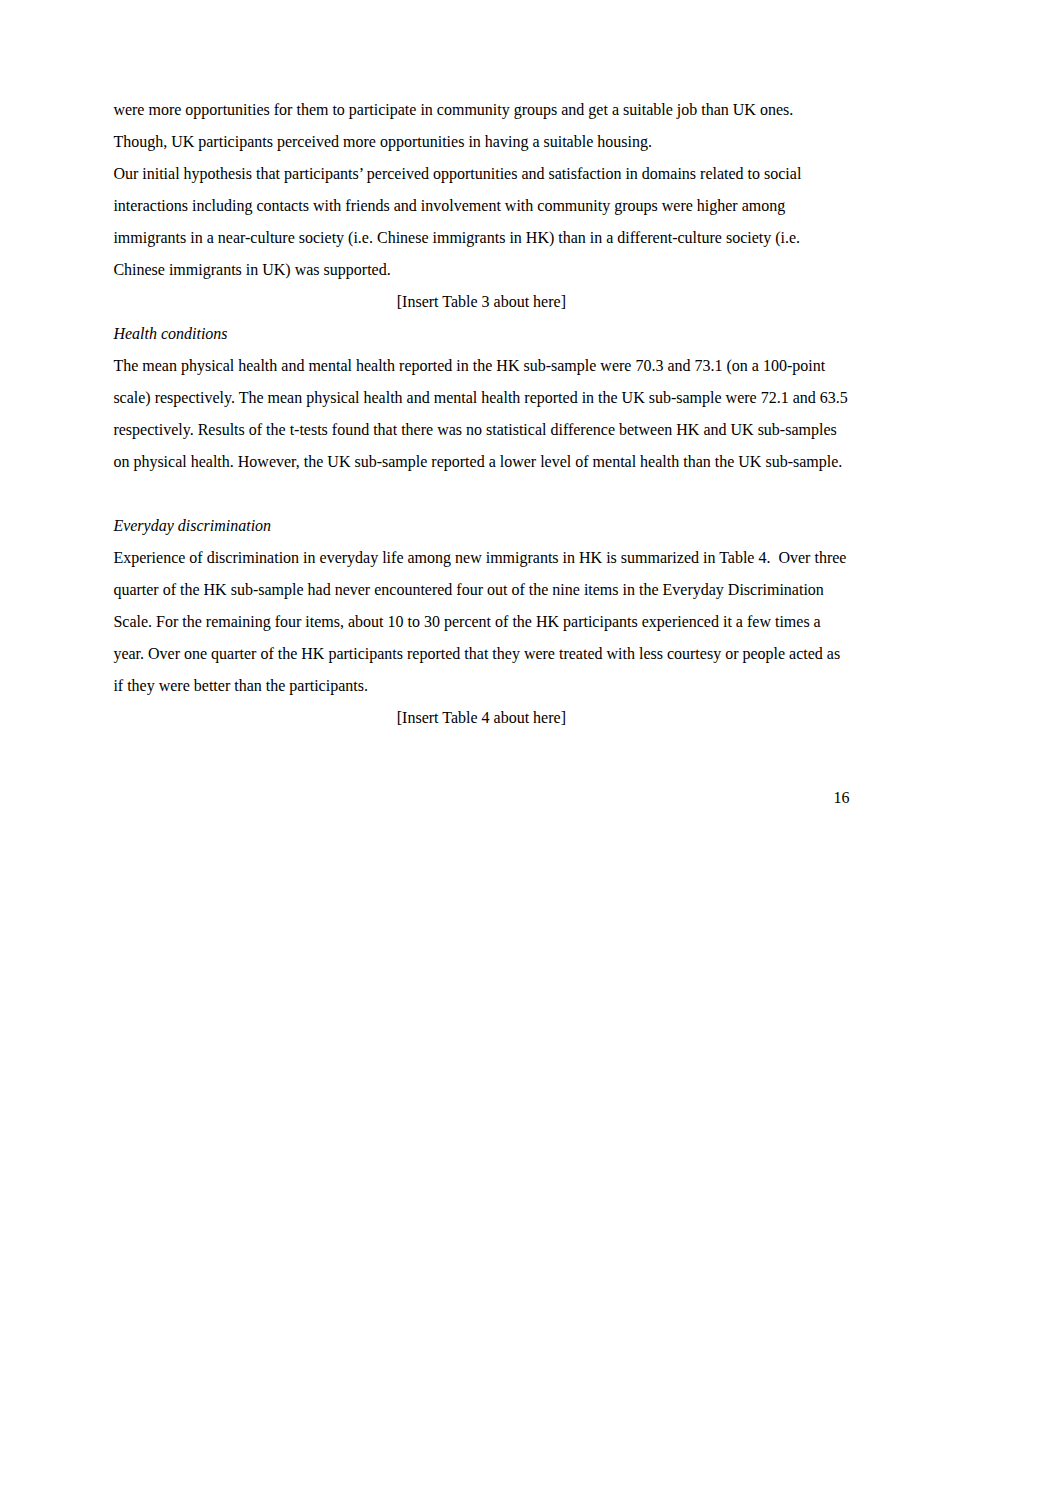were more opportunities for them to participate in community groups and get a suitable job than UK ones. Though, UK participants perceived more opportunities in having a suitable housing.
Our initial hypothesis that participants’ perceived opportunities and satisfaction in domains related to social interactions including contacts with friends and involvement with community groups were higher among immigrants in a near-culture society (i.e. Chinese immigrants in HK) than in a different-culture society (i.e. Chinese immigrants in UK) was supported.
[Insert Table 3 about here]
Health conditions
The mean physical health and mental health reported in the HK sub-sample were 70.3 and 73.1 (on a 100-point scale) respectively. The mean physical health and mental health reported in the UK sub-sample were 72.1 and 63.5 respectively. Results of the t-tests found that there was no statistical difference between HK and UK sub-samples on physical health. However, the UK sub-sample reported a lower level of mental health than the UK sub-sample.
Everyday discrimination
Experience of discrimination in everyday life among new immigrants in HK is summarized in Table 4. Over three quarter of the HK sub-sample had never encountered four out of the nine items in the Everyday Discrimination Scale. For the remaining four items, about 10 to 30 percent of the HK participants experienced it a few times a year. Over one quarter of the HK participants reported that they were treated with less courtesy or people acted as if they were better than the participants.
[Insert Table 4 about here]
16